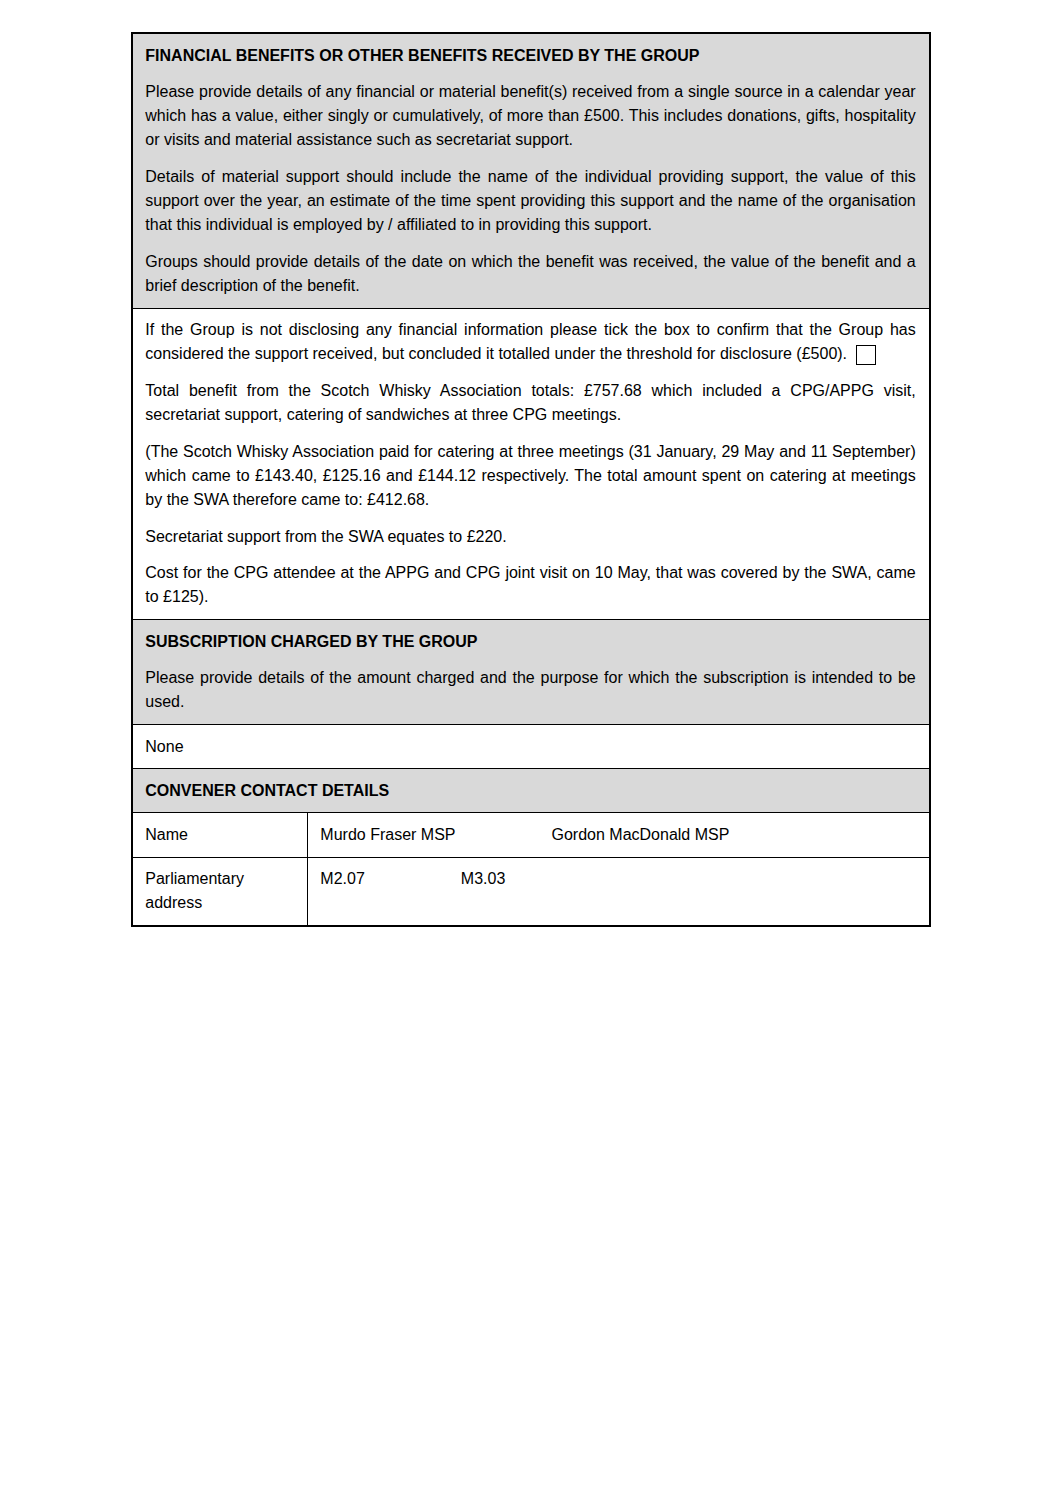| FINANCIAL BENEFITS OR OTHER BENEFITS RECEIVED BY THE GROUP Please provide details of any financial or material benefit(s) received from a single source in a calendar year which has a value, either singly or cumulatively, of more than £500. This includes donations, gifts, hospitality or visits and material assistance such as secretariat support. Details of material support should include the name of the individual providing support, the value of this support over the year, an estimate of the time spent providing this support and the name of the organisation that this individual is employed by / affiliated to in providing this support. Groups should provide details of the date on which the benefit was received, the value of the benefit and a brief description of the benefit. |
| If the Group is not disclosing any financial information please tick the box to confirm that the Group has considered the support received, but concluded it totalled under the threshold for disclosure (£500). Total benefit from the Scotch Whisky Association totals: £757.68 which included a CPG/APPG visit, secretariat support, catering of sandwiches at three CPG meetings. (The Scotch Whisky Association paid for catering at three meetings (31 January, 29 May and 11 September) which came to £143.40, £125.16 and £144.12 respectively. The total amount spent on catering at meetings by the SWA therefore came to: £412.68. Secretariat support from the SWA equates to £220. Cost for the CPG attendee at the APPG and CPG joint visit on 10 May, that was covered by the SWA, came to £125). |
| SUBSCRIPTION CHARGED BY THE GROUP Please provide details of the amount charged and the purpose for which the subscription is intended to be used. |
| None |
| CONVENER CONTACT DETAILS |
| Name | Murdo Fraser MSP Gordon MacDonald MSP |
| Parliamentary address | M2.07 M3.03 |